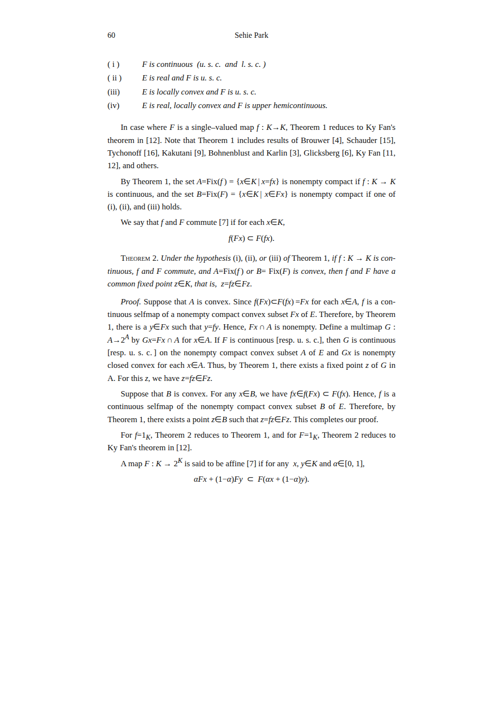60
Sehie Park
( i ) F is continuous (u. s. c. and l. s. c. )
( ii ) E is real and F is u. s. c.
(iii) E is locally convex and F is u. s. c.
(iv) E is real, locally convex and F is upper hemicontinuous.
In case where F is a single–valued map f : K→K, Theorem 1 reduces to Ky Fan's theorem in [12]. Note that Theorem 1 includes results of Brouwer [4], Schauder [15], Tychonoff [16], Kakutani [9], Bohnenblust and Karlin [3], Glicksberg [6], Ky Fan [11, 12], and others.
By Theorem 1, the set A=Fix(f ) = {x∈K | x=fx} is nonempty compact if f : K → K is continuous, and the set B=Fix(F) = {x∈K | x∈Fx} is nonempty compact if one of (i), (ii), and (iii) holds.
We say that f and F commute [7] if for each x∈K,
f(Fx) ⊂ F(fx).
Theorem 2. Under the hypothesis (i), (ii), or (iii) of Theorem 1, if f : K → K is continuous, f and F commute, and A=Fix(f ) or B= Fix(F) is convex, then f and F have a common fixed point z∈K, that is, z=fz∈Fz.
Proof. Suppose that A is convex. Since f(Fx)⊂F(fx) =Fx for each x∈A, f is a continuous selfmap of a nonempty compact convex subset Fx of E. Therefore, by Theorem 1, there is a y∈Fx such that y=fy. Hence, Fx ∩ A is nonempty. Define a multimap G : A→2A by Gx=Fx ∩ A for x∈A. If F is continuous [resp. u. s. c.], then G is continuous [resp. u. s. c. ] on the nonempty compact convex subset A of E and Gx is nonempty closed convex for each x∈A. Thus, by Theorem 1, there exists a fixed point z of G in A. For this z, we have z=fz∈Fz.
Suppose that B is convex. For any x∈B, we have fx∈f(Fx) ⊂ F(fx). Hence, f is a continuous selfmap of the nonempty compact convex subset B of E. Therefore, by Theorem 1, there exists a point z∈B such that z=fz∈Fz. This completes our proof.
For f=1K, Theorem 2 reduces to Theorem 1, and for F=1K, Theorem 2 reduces to Ky Fan's theorem in [12].
A map F : K → 2K is said to be affine [7] if for any x, y∈K and α∈[0, 1],
αFx + (1−α)Fy ⊂ F(αx + (1−α)y).